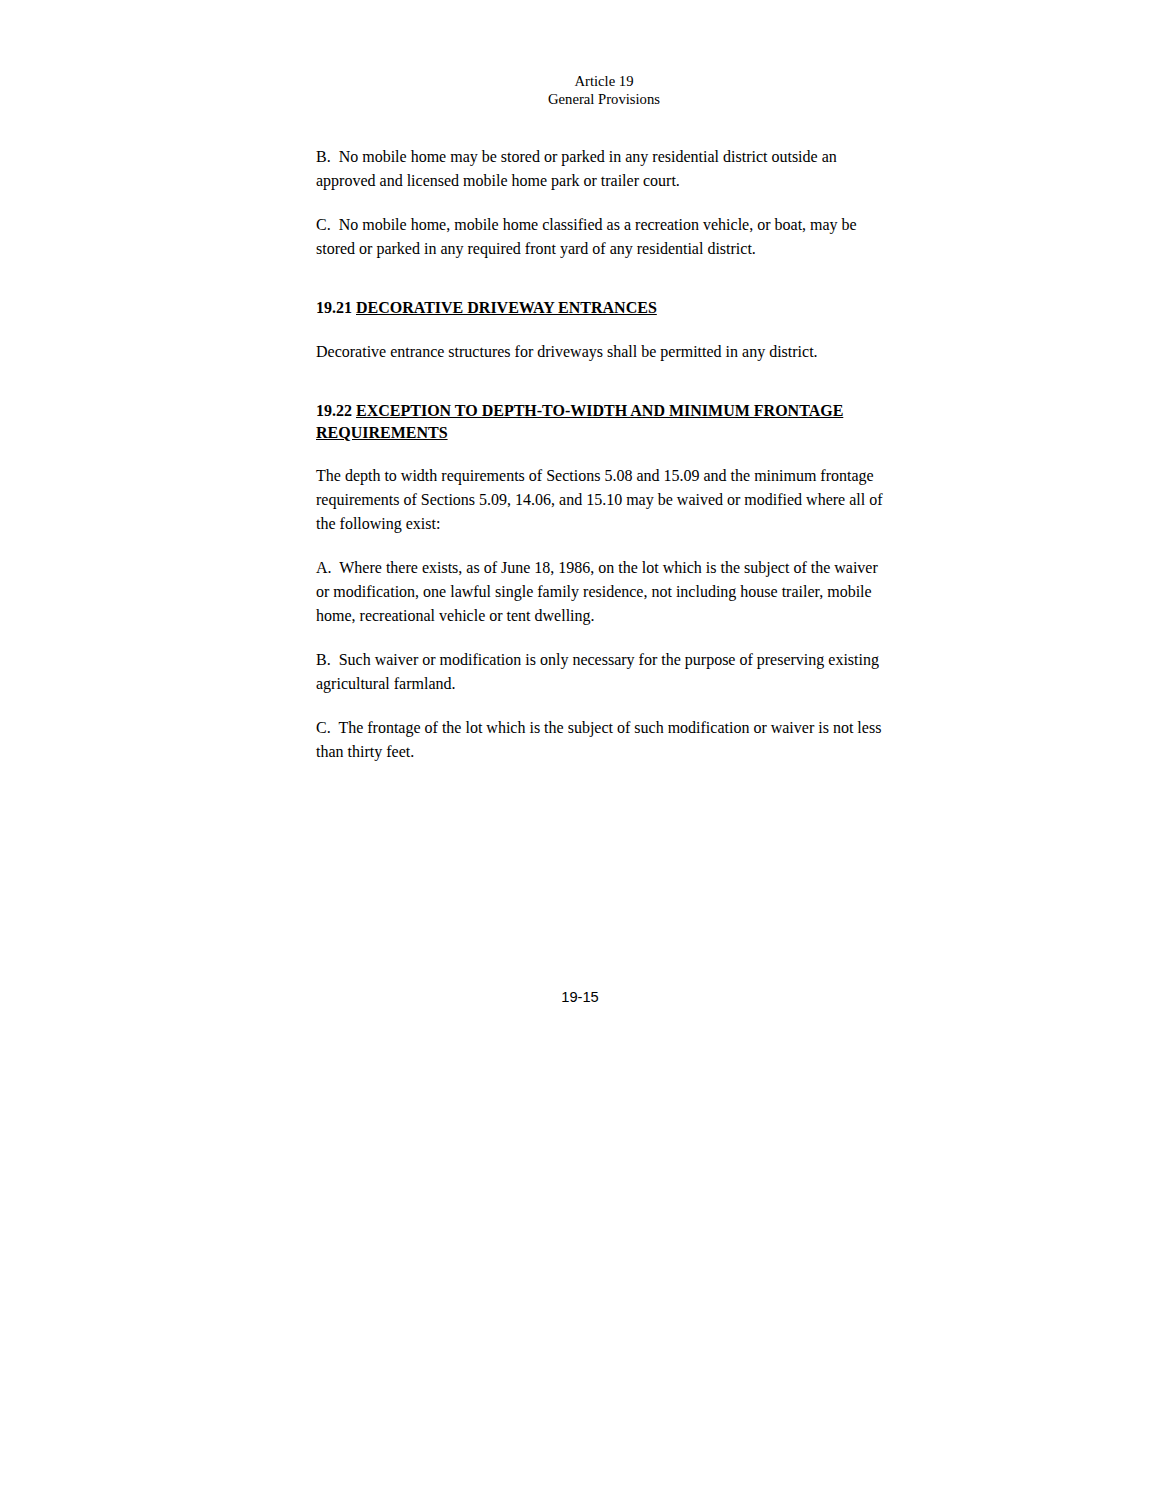Article 19 General Provisions
B. No mobile home may be stored or parked in any residential district outside an approved and licensed mobile home park or trailer court.
C. No mobile home, mobile home classified as a recreation vehicle, or boat, may be stored or parked in any required front yard of any residential district.
19.21 DECORATIVE DRIVEWAY ENTRANCES
Decorative entrance structures for driveways shall be permitted in any district.
19.22 EXCEPTION TO DEPTH-TO-WIDTH AND MINIMUM FRONTAGE REQUIREMENTS
The depth to width requirements of Sections 5.08 and 15.09 and the minimum frontage requirements of Sections 5.09, 14.06, and 15.10 may be waived or modified where all of the following exist:
A. Where there exists, as of June 18, 1986, on the lot which is the subject of the waiver or modification, one lawful single family residence, not including house trailer, mobile home, recreational vehicle or tent dwelling.
B. Such waiver or modification is only necessary for the purpose of preserving existing agricultural farmland.
C. The frontage of the lot which is the subject of such modification or waiver is not less than thirty feet.
19-15